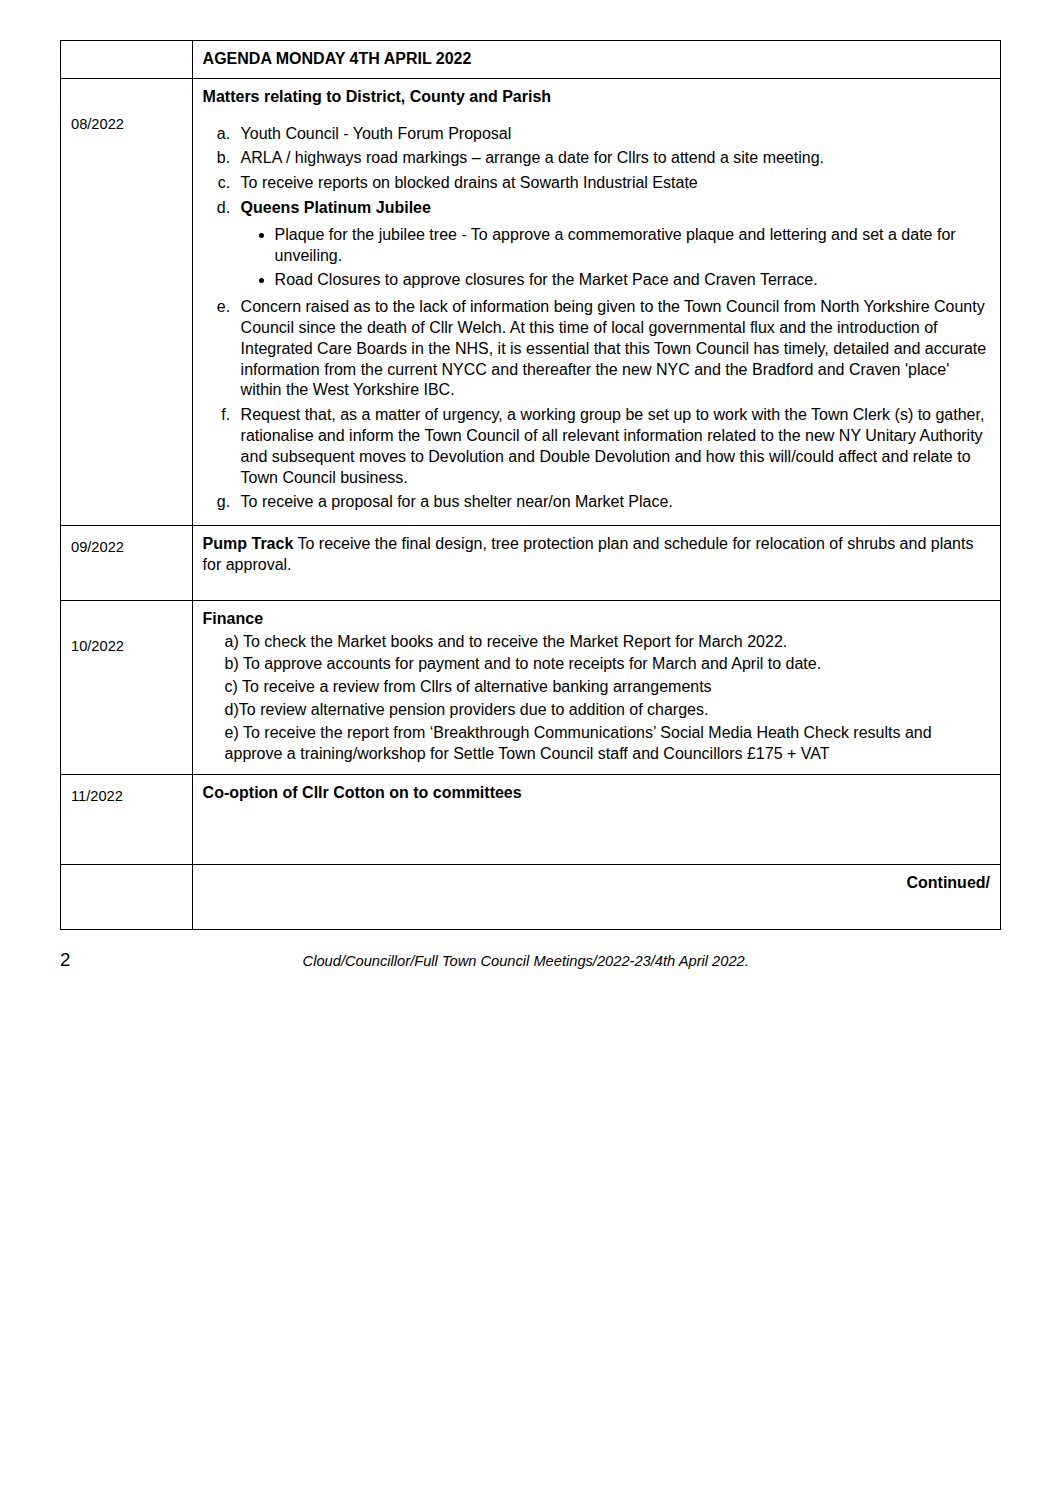| | AGENDA MONDAY 4TH APRIL 2022 |
| 08/2022 | Matters relating to District, County and Parish Youth Council - Youth Forum Proposal ARLA / highways road markings – arrange a date for Cllrs to attend a site meeting. To receive reports on blocked drains at Sowarth Industrial Estate Queens Platinum Jubilee Plaque for the jubilee tree - To approve a commemorative plaque and lettering and set a date for unveiling. Road Closures to approve closures for the Market Pace and Craven Terrace. Concern raised as to the lack of information being given to the Town Council from North Yorkshire County Council since the death of Cllr Welch. At this time of local governmental flux and the introduction of Integrated Care Boards in the NHS, it is essential that this Town Council has timely, detailed and accurate information from the current NYCC and thereafter the new NYC and the Bradford and Craven 'place' within the West Yorkshire IBC. Request that, as a matter of urgency, a working group be set up to work with the Town Clerk (s) to gather, rationalise and inform the Town Council of all relevant information related to the new NY Unitary Authority and subsequent moves to Devolution and Double Devolution and how this will/could affect and relate to Town Council business. To receive a proposal for a bus shelter near/on Market Place. |
| 09/2022 | Pump Track To receive the final design, tree protection plan and schedule for relocation of shrubs and plants for approval. |
| 10/2022 | Finance a) To check the Market books and to receive the Market Report for March 2022. b) To approve accounts for payment and to note receipts for March and April to date. c) To receive a review from Cllrs of alternative banking arrangements d)To review alternative pension providers due to addition of charges. e) To receive the report from ‘Breakthrough Communications’ Social Media Heath Check results and approve a training/workshop for Settle Town Council staff and Councillors £175 + VAT |
| 11/2022 | Co-option of Cllr Cotton on to committees |
| | Continued/ |
2 Cloud/Councillor/Full Town Council Meetings/2022-23/4th April 2022.